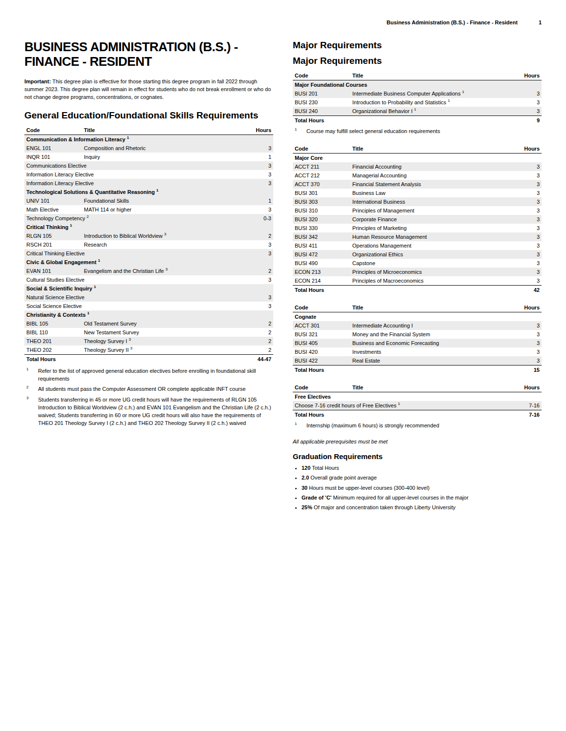Business Administration (B.S.) - Finance - Resident 1
BUSINESS ADMINISTRATION (B.S.) - FINANCE - RESIDENT
Important: This degree plan is effective for those starting this degree program in fall 2022 through summer 2023. This degree plan will remain in effect for students who do not break enrollment or who do not change degree programs, concentrations, or cognates.
General Education/Foundational Skills Requirements
| Code | Title | Hours |
| --- | --- | --- |
| Communication & Information Literacy 1 |
| ENGL 101 | Composition and Rhetoric | 3 |
| INQR 101 | Inquiry | 1 |
| Communications Elective | 3 |
| Information Literacy Elective | 3 |
| Information Literacy Elective | 3 |
| Technological Solutions & Quantitative Reasoning 1 |
| UNIV 101 | Foundational Skills | 1 |
| Math Elective | MATH 114 or higher | 3 |
| Technology Competency 2 | 0-3 |
| Critical Thinking 1 |
| RLGN 105 | Introduction to Biblical Worldview 3 | 2 |
| RSCH 201 | Research | 3 |
| Critical Thinking Elective | 3 |
| Civic & Global Engagement 1 |
| EVAN 101 | Evangelism and the Christian Life 3 | 2 |
| Cultural Studies Elective | 3 |
| Social & Scientific Inquiry 1 |
| Natural Science Elective | 3 |
| Social Science Elective | 3 |
| Christianity & Contexts 1 |
| BIBL 105 | Old Testament Survey | 2 |
| BIBL 110 | New Testament Survey | 2 |
| THEO 201 | Theology Survey I 3 | 2 |
| THEO 202 | Theology Survey II 3 | 2 |
| Total Hours | 44-47 |
Refer to the list of approved general education electives before enrolling in foundational skill requirements
All students must pass the Computer Assessment OR complete applicable INFT course
Students transferring in 45 or more UG credit hours will have the requirements of RLGN 105 Introduction to Biblical Worldview (2 c.h.) and EVAN 101 Evangelism and the Christian Life (2 c.h.) waived; Students transferring in 60 or more UG credit hours will also have the requirements of THEO 201 Theology Survey I (2 c.h.) and THEO 202 Theology Survey II (2 c.h.) waived
Major Requirements
Major Requirements
| Code | Title | Hours |
| --- | --- | --- |
| Major Foundational Courses |
| BUSI 201 | Intermediate Business Computer Applications 1 | 3 |
| BUSI 230 | Introduction to Probability and Statistics 1 | 3 |
| BUSI 240 | Organizational Behavior I 1 | 3 |
| Total Hours | 9 |
Course may fulfill select general education requirements
| Code | Title | Hours |
| --- | --- | --- |
| Major Core |
| ACCT 211 | Financial Accounting | 3 |
| ACCT 212 | Managerial Accounting | 3 |
| ACCT 370 | Financial Statement Analysis | 3 |
| BUSI 301 | Business Law | 3 |
| BUSI 303 | International Business | 3 |
| BUSI 310 | Principles of Management | 3 |
| BUSI 320 | Corporate Finance | 3 |
| BUSI 330 | Principles of Marketing | 3 |
| BUSI 342 | Human Resource Management | 3 |
| BUSI 411 | Operations Management | 3 |
| BUSI 472 | Organizational Ethics | 3 |
| BUSI 490 | Capstone | 3 |
| ECON 213 | Principles of Microeconomics | 3 |
| ECON 214 | Principles of Macroeconomics | 3 |
| Total Hours | 42 |
| Code | Title | Hours |
| --- | --- | --- |
| Cognate |
| ACCT 301 | Intermediate Accounting I | 3 |
| BUSI 321 | Money and the Financial System | 3 |
| BUSI 405 | Business and Economic Forecasting | 3 |
| BUSI 420 | Investments | 3 |
| BUSI 422 | Real Estate | 3 |
| Total Hours | 15 |
| Code | Title | Hours |
| --- | --- | --- |
| Free Electives |
| Choose 7-16 credit hours of Free Electives 1 | 7-16 |
| Total Hours | 7-16 |
Internship (maximum 6 hours) is strongly recommended
All applicable prerequisites must be met
Graduation Requirements
120 Total Hours
2.0 Overall grade point average
30 Hours must be upper-level courses (300-400 level)
Grade of 'C' Minimum required for all upper-level courses in the major
25% Of major and concentration taken through Liberty University